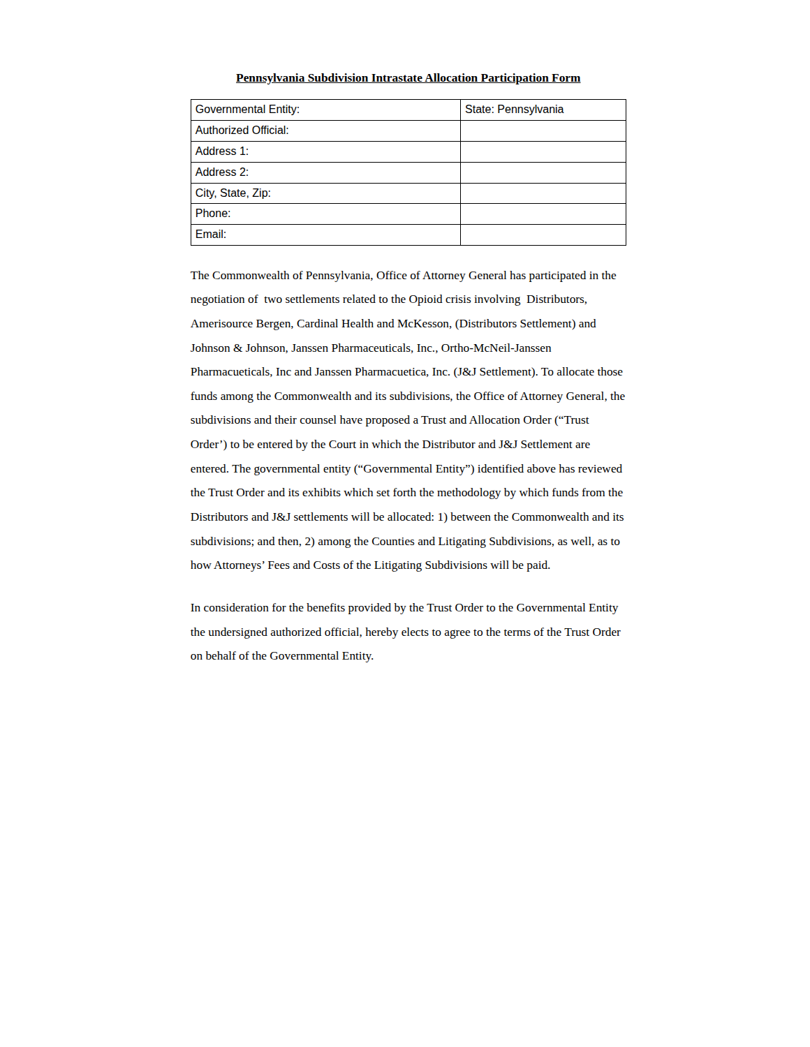Pennsylvania Subdivision Intrastate Allocation Participation Form
| Governmental Entity: | State: Pennsylvania |
| Authorized Official: | |
| Address 1: | |
| Address 2: | |
| City, State, Zip: | |
| Phone: | |
| Email: | |
The Commonwealth of Pennsylvania, Office of Attorney General has participated in the negotiation of two settlements related to the Opioid crisis involving Distributors, Amerisource Bergen, Cardinal Health and McKesson, (Distributors Settlement) and Johnson & Johnson, Janssen Pharmaceuticals, Inc., Ortho-McNeil-Janssen Pharmacueticals, Inc and Janssen Pharmacuetica, Inc. (J&J Settlement). To allocate those funds among the Commonwealth and its subdivisions, the Office of Attorney General, the subdivisions and their counsel have proposed a Trust and Allocation Order (“Trust Order’) to be entered by the Court in which the Distributor and J&J Settlement are entered. The governmental entity (“Governmental Entity”) identified above has reviewed the Trust Order and its exhibits which set forth the methodology by which funds from the Distributors and J&J settlements will be allocated: 1) between the Commonwealth and its subdivisions; and then, 2) among the Counties and Litigating Subdivisions, as well, as to how Attorneys’ Fees and Costs of the Litigating Subdivisions will be paid.
In consideration for the benefits provided by the Trust Order to the Governmental Entity the undersigned authorized official, hereby elects to agree to the terms of the Trust Order on behalf of the Governmental Entity.